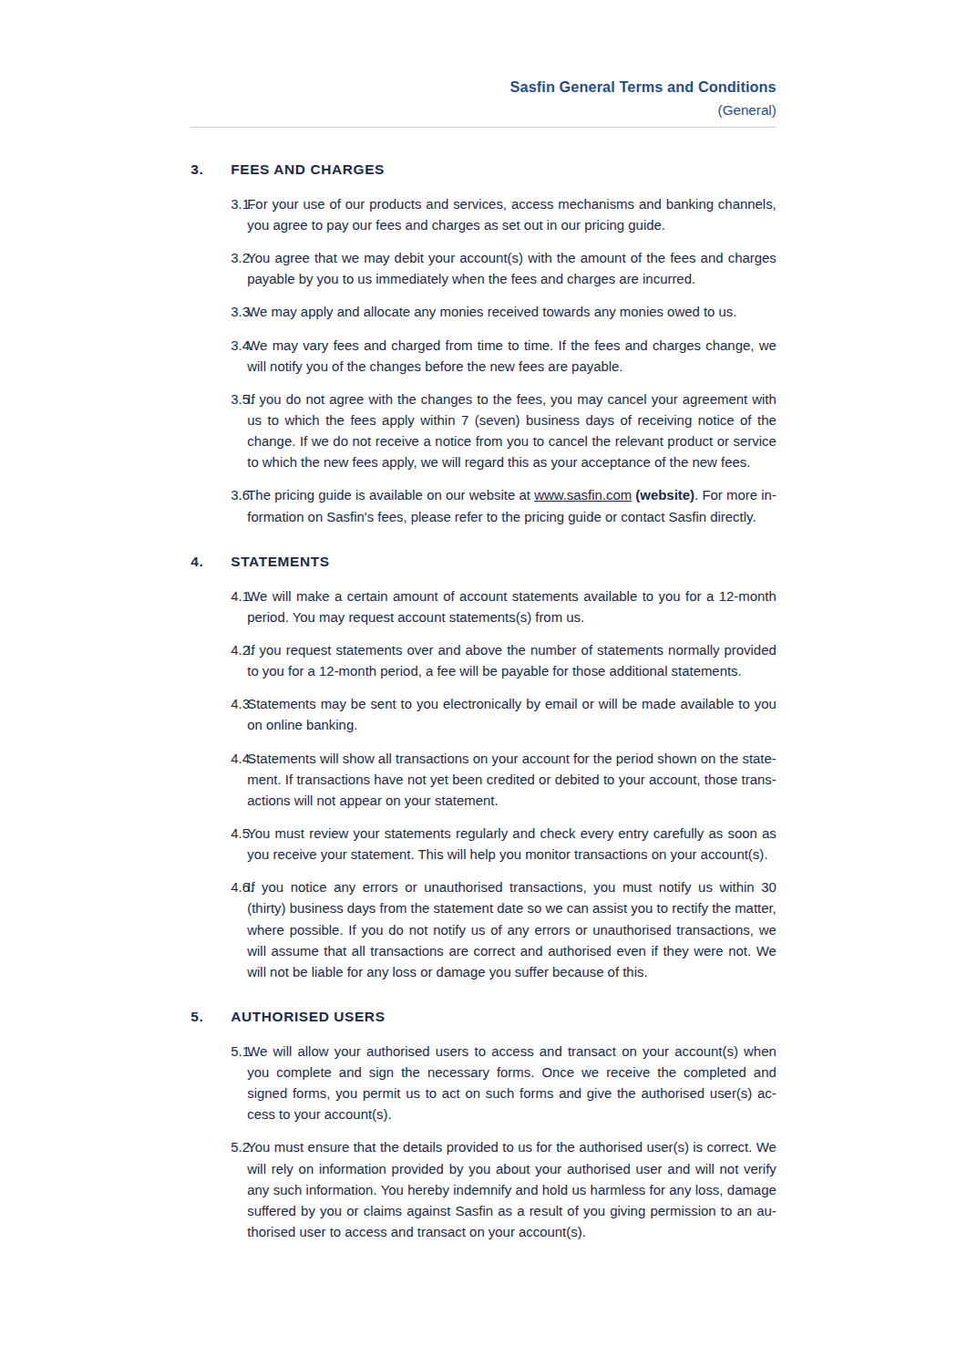Sasfin General Terms and Conditions
(General)
3. Fees and Charges
3.1. For your use of our products and services, access mechanisms and banking channels, you agree to pay our fees and charges as set out in our pricing guide.
3.2. You agree that we may debit your account(s) with the amount of the fees and charges payable by you to us immediately when the fees and charges are incurred.
3.3. We may apply and allocate any monies received towards any monies owed to us.
3.4. We may vary fees and charged from time to time. If the fees and charges change, we will notify you of the changes before the new fees are payable.
3.5. If you do not agree with the changes to the fees, you may cancel your agreement with us to which the fees apply within 7 (seven) business days of receiving notice of the change. If we do not receive a notice from you to cancel the relevant product or service to which the new fees apply, we will regard this as your acceptance of the new fees.
3.6. The pricing guide is available on our website at www.sasfin.com (website). For more information on Sasfin's fees, please refer to the pricing guide or contact Sasfin directly.
4. Statements
4.1. We will make a certain amount of account statements available to you for a 12-month period. You may request account statements(s) from us.
4.2. If you request statements over and above the number of statements normally provided to you for a 12-month period, a fee will be payable for those additional statements.
4.3. Statements may be sent to you electronically by email or will be made available to you on online banking.
4.4. Statements will show all transactions on your account for the period shown on the statement. If transactions have not yet been credited or debited to your account, those transactions will not appear on your statement.
4.5. You must review your statements regularly and check every entry carefully as soon as you receive your statement. This will help you monitor transactions on your account(s).
4.6. If you notice any errors or unauthorised transactions, you must notify us within 30 (thirty) business days from the statement date so we can assist you to rectify the matter, where possible. If you do not notify us of any errors or unauthorised transactions, we will assume that all transactions are correct and authorised even if they were not. We will not be liable for any loss or damage you suffer because of this.
5. Authorised Users
5.1. We will allow your authorised users to access and transact on your account(s) when you complete and sign the necessary forms. Once we receive the completed and signed forms, you permit us to act on such forms and give the authorised user(s) access to your account(s).
5.2. You must ensure that the details provided to us for the authorised user(s) is correct. We will rely on information provided by you about your authorised user and will not verify any such information. You hereby indemnify and hold us harmless for any loss, damage suffered by you or claims against Sasfin as a result of you giving permission to an authorised user to access and transact on your account(s).